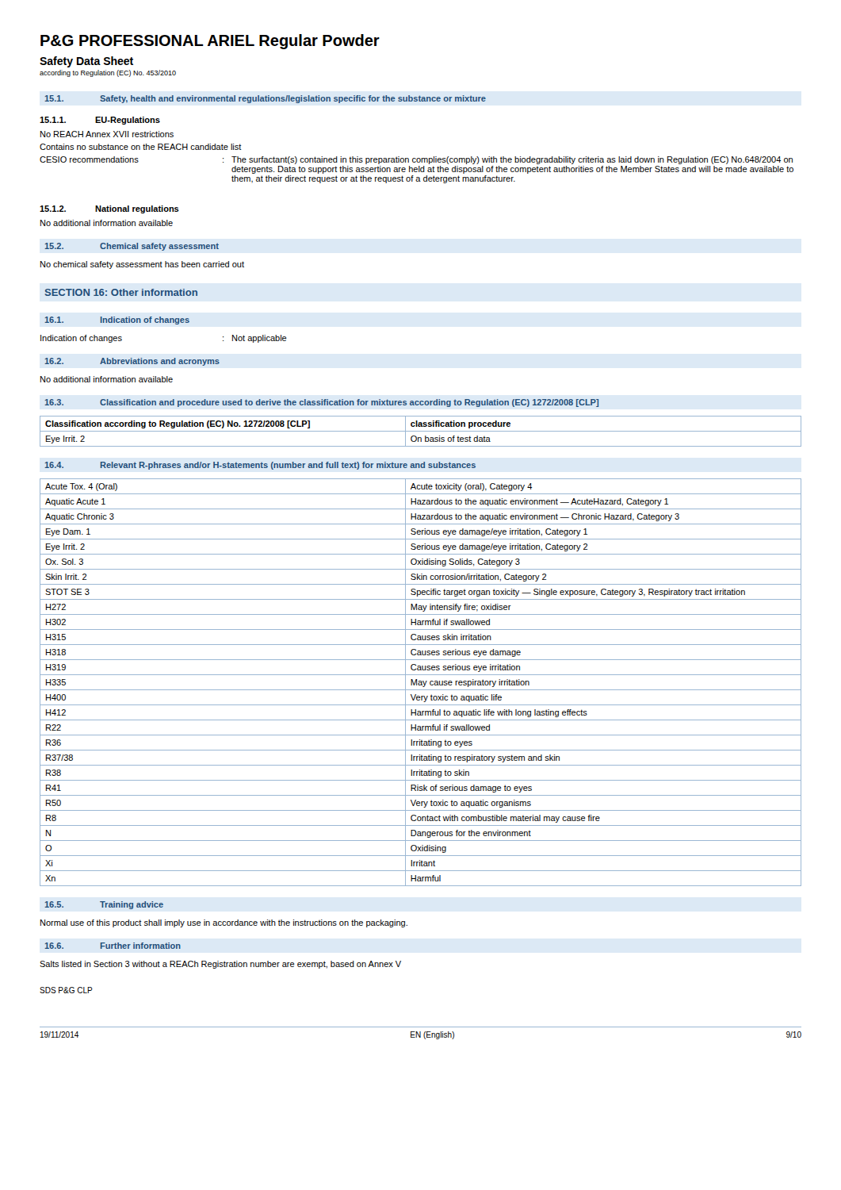P&G PROFESSIONAL ARIEL Regular Powder
Safety Data Sheet
according to Regulation (EC) No. 453/2010
15.1. Safety, health and environmental regulations/legislation specific for the substance or mixture
15.1.1. EU-Regulations
No REACH Annex XVII restrictions
Contains no substance on the REACH candidate list
CESIO recommendations
:
The surfactant(s) contained in this preparation complies(comply) with the biodegradability criteria as laid down in Regulation (EC) No.648/2004 on detergents. Data to support this assertion are held at the disposal of the competent authorities of the Member States and will be made available to them, at their direct request or at the request of a detergent manufacturer.
15.1.2. National regulations
No additional information available
15.2. Chemical safety assessment
No chemical safety assessment has been carried out
SECTION 16: Other information
16.1. Indication of changes
Indication of changes
:
Not applicable
16.2. Abbreviations and acronyms
No additional information available
16.3. Classification and procedure used to derive the classification for mixtures according to Regulation (EC) 1272/2008 [CLP]
| Classification according to Regulation (EC) No. 1272/2008 [CLP] | classification procedure |
| --- | --- |
| Eye Irrit. 2 | On basis of test data |
16.4. Relevant R-phrases and/or H-statements (number and full text) for mixture and substances
| Acute Tox. 4 (Oral) | Acute toxicity (oral), Category 4 |
| Aquatic Acute 1 | Hazardous to the aquatic environment — AcuteHazard, Category 1 |
| Aquatic Chronic 3 | Hazardous to the aquatic environment — Chronic Hazard, Category 3 |
| Eye Dam. 1 | Serious eye damage/eye irritation, Category 1 |
| Eye Irrit. 2 | Serious eye damage/eye irritation, Category 2 |
| Ox. Sol. 3 | Oxidising Solids, Category 3 |
| Skin Irrit. 2 | Skin corrosion/irritation, Category 2 |
| STOT SE 3 | Specific target organ toxicity — Single exposure, Category 3, Respiratory tract irritation |
| H272 | May intensify fire; oxidiser |
| H302 | Harmful if swallowed |
| H315 | Causes skin irritation |
| H318 | Causes serious eye damage |
| H319 | Causes serious eye irritation |
| H335 | May cause respiratory irritation |
| H400 | Very toxic to aquatic life |
| H412 | Harmful to aquatic life with long lasting effects |
| R22 | Harmful if swallowed |
| R36 | Irritating to eyes |
| R37/38 | Irritating to respiratory system and skin |
| R38 | Irritating to skin |
| R41 | Risk of serious damage to eyes |
| R50 | Very toxic to aquatic organisms |
| R8 | Contact with combustible material may cause fire |
| N | Dangerous for the environment |
| O | Oxidising |
| Xi | Irritant |
| Xn | Harmful |
16.5. Training advice
Normal use of this product shall imply use in accordance with the instructions on the packaging.
16.6. Further information
Salts listed in Section 3 without a REACh Registration number are exempt, based on Annex V
SDS P&G CLP
19/11/2014 EN (English) 9/10